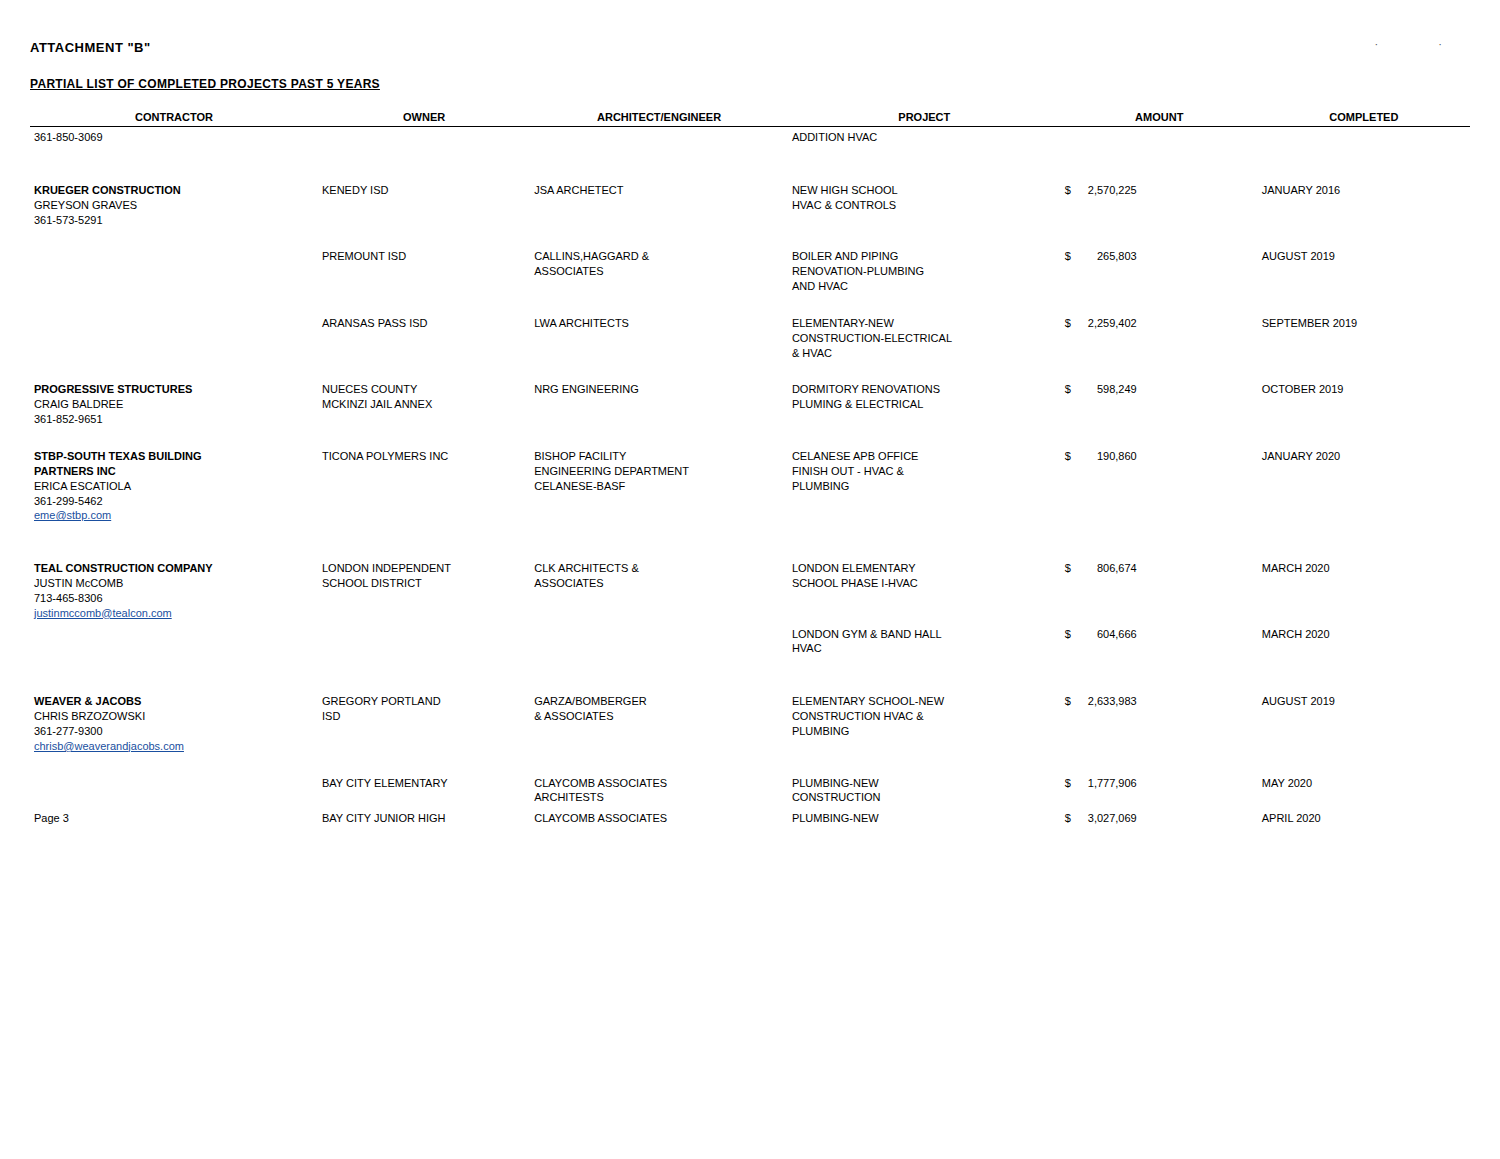· ·
ATTACHMENT "B"
PARTIAL LIST OF COMPLETED PROJECTS PAST 5 YEARS
| CONTRACTOR | OWNER | ARCHITECT/ENGINEER | PROJECT | AMOUNT | COMPLETED |
| --- | --- | --- | --- | --- | --- |
| 361-850-3069 | | | ADDITION HVAC | | |
| KRUEGER CONSTRUCTION GREYSON GRAVES 361-573-5291 | KENEDY ISD | JSA ARCHETECT | NEW HIGH SCHOOL HVAC & CONTROLS | $ 2,570,225 | JANUARY 2016 |
| | PREMOUNT ISD | CALLINS,HAGGARD & ASSOCIATES | BOILER AND PIPING RENOVATION-PLUMBING AND HVAC | $ 265,803 | AUGUST 2019 |
| | ARANSAS PASS ISD | LWA ARCHITECTS | ELEMENTARY-NEW CONSTRUCTION-ELECTRICAL & HVAC | $ 2,259,402 | SEPTEMBER 2019 |
| PROGRESSIVE STRUCTURES CRAIG BALDREE 361-852-9651 | NUECES COUNTY MCKINZI JAIL ANNEX | NRG ENGINEERING | DORMITORY RENOVATIONS PLUMING & ELECTRICAL | $ 598,249 | OCTOBER 2019 |
| STBP-SOUTH TEXAS BUILDING PARTNERS INC ERICA ESCATIOLA 361-299-5462 eme@stbp.com | TICONA POLYMERS INC | BISHOP FACILITY ENGINEERING DEPARTMENT CELANESE-BASF | CELANESE APB OFFICE FINISH OUT - HVAC & PLUMBING | $ 190,860 | JANUARY 2020 |
| TEAL CONSTRUCTION COMPANY JUSTIN McCOMB 713-465-8306 justinmccomb@tealcon.com | LONDON INDEPENDENT SCHOOL DISTRICT | CLK ARCHITECTS & ASSOCIATES | LONDON ELEMENTARY SCHOOL PHASE I-HVAC | $ 806,674 | MARCH 2020 |
| | | | LONDON GYM & BAND HALL HVAC | $ 604,666 | MARCH 2020 |
| WEAVER & JACOBS CHRIS BRZOZOWSKI 361-277-9300 chrisb@weaverandjacobs.com | GREGORY PORTLAND ISD | GARZA/BOMBERGER & ASSOCIATES | ELEMENTARY SCHOOL-NEW CONSTRUCTION HVAC & PLUMBING | $ 2,633,983 | AUGUST 2019 |
| | BAY CITY ELEMENTARY | CLAYCOMB ASSOCIATES ARCHITESTS | PLUMBING-NEW CONSTRUCTION | $ 1,777,906 | MAY 2020 |
| Page 3 | BAY CITY JUNIOR HIGH | CLAYCOMB ASSOCIATES | PLUMBING-NEW | $ 3,027,069 | APRIL 2020 |